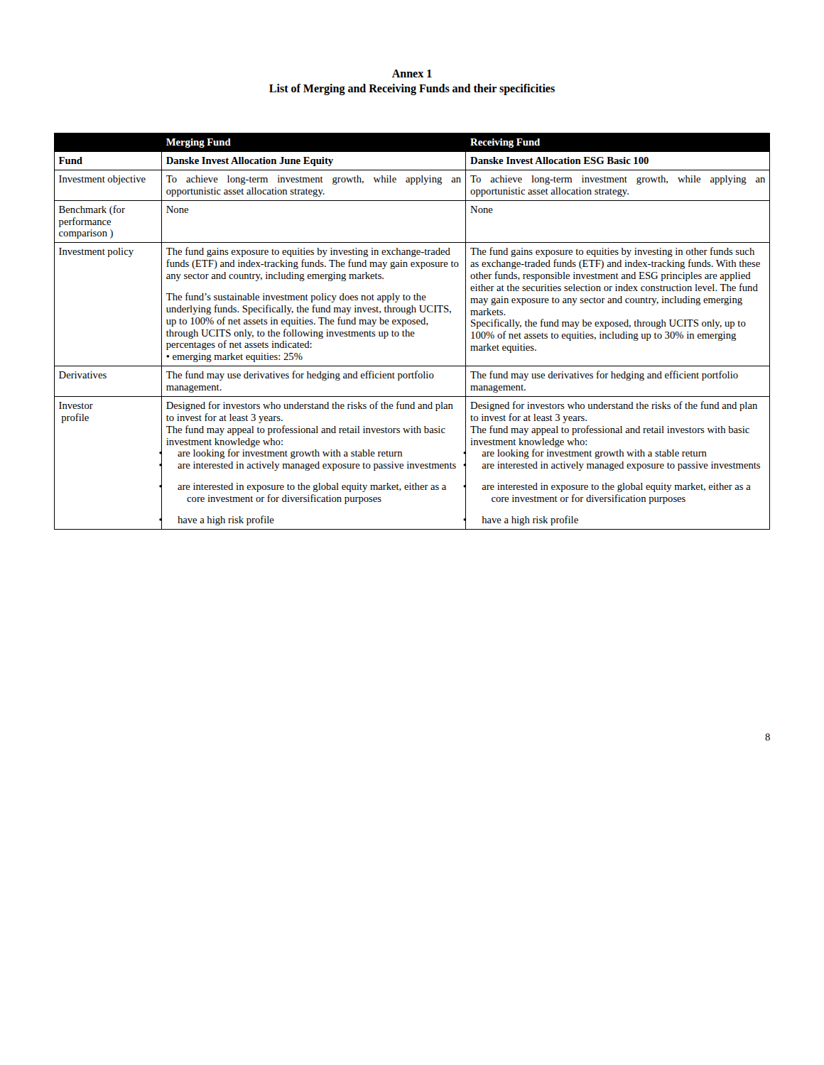Annex 1List of Merging and Receiving Funds and their specificities
| | Merging Fund | Receiving Fund |
| --- | --- | --- |
| Fund | Danske Invest Allocation June Equity | Danske Invest Allocation ESG Basic 100 |
| Investment objective | To achieve long-term investment growth, while applying an opportunistic asset allocation strategy. | To achieve long-term investment growth, while applying an opportunistic asset allocation strategy. |
| Benchmark (for performance comparison ) | None | None |
| Investment policy | The fund gains exposure to equities by investing in exchange-traded funds (ETF) and index-tracking funds. The fund may gain exposure to any sector and country, including emerging markets. The fund’s sustainable investment policy does not apply to the underlying funds. Specifically, the fund may invest, through UCITS, up to 100% of net assets in equities. The fund may be exposed, through UCITS only, to the following investments up to the percentages of net assets indicated: • emerging market equities: 25% | The fund gains exposure to equities by investing in other funds such as exchange-traded funds (ETF) and index-tracking funds. With these other funds, responsible investment and ESG principles are applied either at the securities selection or index construction level. The fund may gain exposure to any sector and country, including emerging markets. Specifically, the fund may be exposed, through UCITS only, up to 100% of net assets to equities, including up to 30% in emerging market equities. |
| Derivatives | The fund may use derivatives for hedging and efficient portfolio management. | The fund may use derivatives for hedging and efficient portfolio management. |
| Investor profile | Designed for investors who understand the risks of the fund and plan to invest for at least 3 years. The fund may appeal to professional and retail investors with basic investment knowledge who: are looking for investment growth with a stable return are interested in actively managed exposure to passive investments are interested in exposure to the global equity market, either as a core investment or for diversification purposes have a high risk profile | Designed for investors who understand the risks of the fund and plan to invest for at least 3 years. The fund may appeal to professional and retail investors with basic investment knowledge who: are looking for investment growth with a stable return are interested in actively managed exposure to passive investments are interested in exposure to the global equity market, either as a core investment or for diversification purposes have a high risk profile |
8